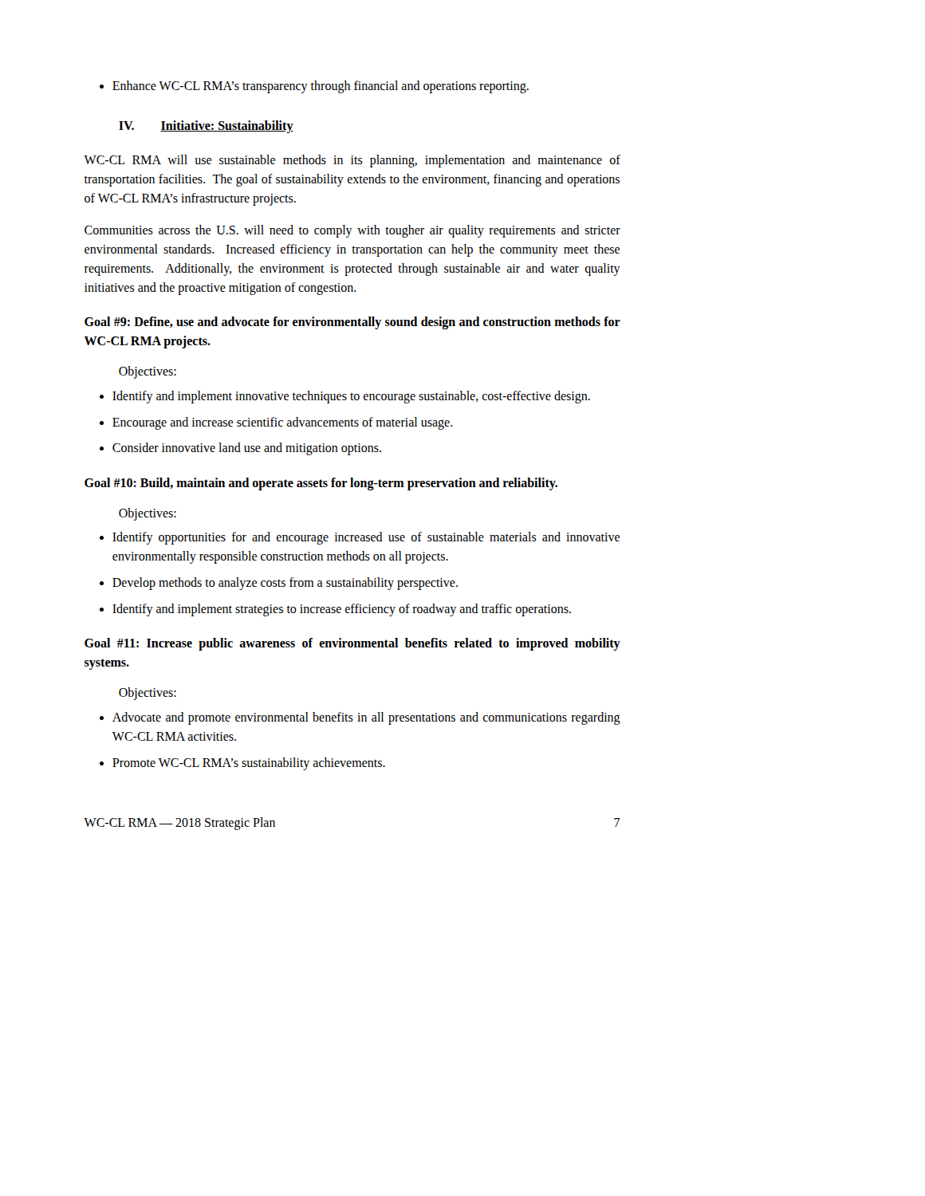Enhance WC-CL RMA’s transparency through financial and operations reporting.
IV. Initiative: Sustainability
WC-CL RMA will use sustainable methods in its planning, implementation and maintenance of transportation facilities. The goal of sustainability extends to the environment, financing and operations of WC-CL RMA’s infrastructure projects.
Communities across the U.S. will need to comply with tougher air quality requirements and stricter environmental standards. Increased efficiency in transportation can help the community meet these requirements. Additionally, the environment is protected through sustainable air and water quality initiatives and the proactive mitigation of congestion.
Goal #9: Define, use and advocate for environmentally sound design and construction methods for WC-CL RMA projects.
Objectives:
Identify and implement innovative techniques to encourage sustainable, cost-effective design.
Encourage and increase scientific advancements of material usage.
Consider innovative land use and mitigation options.
Goal #10: Build, maintain and operate assets for long-term preservation and reliability.
Objectives:
Identify opportunities for and encourage increased use of sustainable materials and innovative environmentally responsible construction methods on all projects.
Develop methods to analyze costs from a sustainability perspective.
Identify and implement strategies to increase efficiency of roadway and traffic operations.
Goal #11: Increase public awareness of environmental benefits related to improved mobility systems.
Objectives:
Advocate and promote environmental benefits in all presentations and communications regarding WC-CL RMA activities.
Promote WC-CL RMA’s sustainability achievements.
WC-CL RMA — 2018 Strategic Plan 7